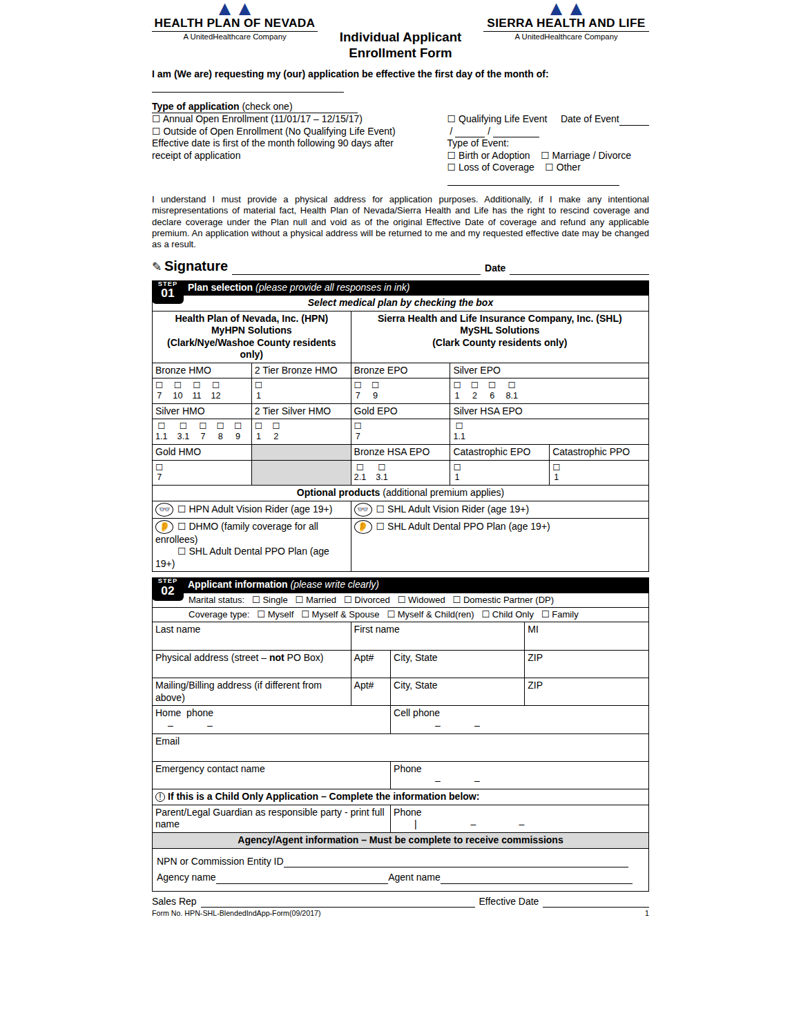▲▲
HEALTH PLAN OF NEVADA
A UnitedHealthcare Company
Individual Applicant Enrollment Form
▲▲
SIERRA HEALTH AND LIFE
A UnitedHealthcare Company
I am (We are) requesting my (our) application be effective the first day of the month of:
Type of application (check one)
☐ Annual Open Enrollment (11/01/17 – 12/15/17)
☐ Outside of Open Enrollment (No Qualifying Life Event)
Effective date is first of the month following 90 days after
receipt of application
☐ Qualifying Life Event Date of Event / /
Type of Event:
☐ Birth or Adoption ☐ Marriage / Divorce
☐ Loss of Coverage ☐ Other
I understand I must provide a physical address for application purposes. Additionally, if I make any intentional misrepresentations of material fact, Health Plan of Nevada/Sierra Health and Life has the right to rescind coverage and declare coverage under the Plan null and void as of the original Effective Date of coverage and refund any applicable premium. An application without a physical address will be returned to me and my requested effective date may be changed as a result.
✎ Signature Date
STEP 01
Plan selection (please provide all responses in ink)
| Select medical plan by checking the box |
| Health Plan of Nevada, Inc. (HPN) MyHPN Solutions (Clark/Nye/Washoe County residents only) | Sierra Health and Life Insurance Company, Inc. (SHL) MySHL Solutions (Clark County residents only) |
| Bronze HMO | 2 Tier Bronze HMO | Bronze EPO | Silver EPO |
| ☐ 7 ☐ 10 ☐ 11 ☐ 12 | ☐ 1 | ☐ 7 ☐ 9 | ☐ 1 ☐ 2 ☐ 6 ☐ 8.1 |
| Silver HMO | 2 Tier Silver HMO | Gold EPO | Silver HSA EPO |
| ☐ 1.1 ☐ 3.1 ☐ 7 ☐ 8 ☐ 9 | ☐ 1 ☐ 2 | ☐ 7 | ☐ 1.1 |
| Gold HMO | | Bronze HSA EPO | Catastrophic EPO | Catastrophic PPO |
| ☐ 7 | | ☐ 2.1 ☐ 3.1 | ☐ 1 | ☐ 1 |
| Optional products (additional premium applies) |
| 👓 ☐ HPN Adult Vision Rider (age 19+) | 👓 ☐ SHL Adult Vision Rider (age 19+) |
| 👂 ☐ DHMO (family coverage for all enrollees) ☐ SHL Adult Dental PPO Plan (age 19+) | 👂 ☐ SHL Adult Dental PPO Plan (age 19+) |
STEP 02
Applicant information (please write clearly)
| Marital status: ☐ Single ☐ Married ☐ Divorced ☐ Widowed ☐ Domestic Partner (DP) |
| Coverage type: ☐ Myself ☐ Myself & Spouse ☐ Myself & Child(ren) ☐ Child Only ☐ Family |
| Last name | First name | MI |
| Physical address (street – not PO Box) | Apt# | City, State | ZIP |
| Mailing/Billing address (if different from above) | Apt# | City, State | ZIP |
| Home phone – – | Cell phone – – |
| Email |
| Emergency contact name | Phone – – |
| ! If this is a Child Only Application – Complete the information below: |
| Parent/Legal Guardian as responsible party - print full name | Phone / – – |
Agency/Agent information – Must be complete to receive commissions
NPN or Commission Entity ID
Agency name Agent name
Sales Rep Effective Date
Form No. HPN-SHL-BlendedIndApp-Form(09/2017) 1